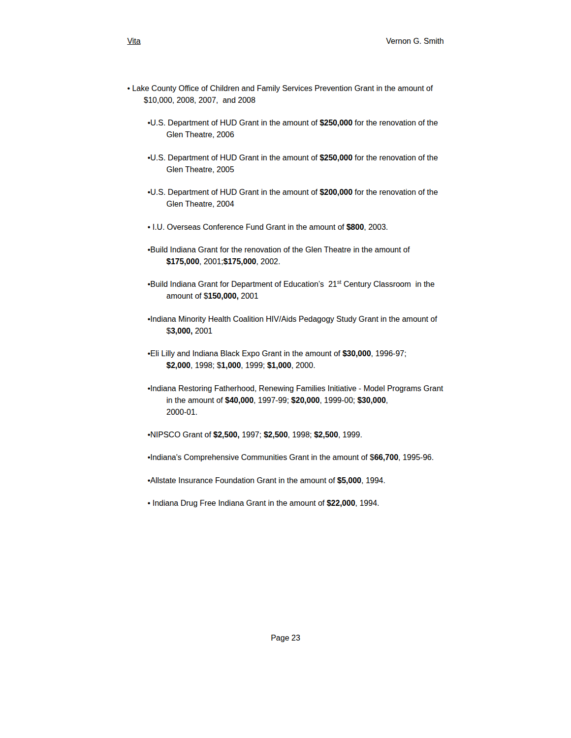Vita Vernon G. Smith
• Lake County Office of Children and Family Services Prevention Grant in the amount of $10,000, 2008, 2007, and 2008
•U.S. Department of HUD Grant in the amount of $250,000 for the renovation of the Glen Theatre, 2006
•U.S. Department of HUD Grant in the amount of $250,000 for the renovation of the Glen Theatre, 2005
•U.S. Department of HUD Grant in the amount of $200,000 for the renovation of the Glen Theatre, 2004
• I.U. Overseas Conference Fund Grant in the amount of $800, 2003.
•Build Indiana Grant for the renovation of the Glen Theatre in the amount of $175,000, 2001;$175,000, 2002.
•Build Indiana Grant for Department of Education’s 21st Century Classroom in the amount of $150,000, 2001
•Indiana Minority Health Coalition HIV/Aids Pedagogy Study Grant in the amount of $3,000, 2001
•Eli Lilly and Indiana Black Expo Grant in the amount of $30,000, 1996-97; $2,000, 1998; $1,000, 1999; $1,000, 2000.
•Indiana Restoring Fatherhood, Renewing Families Initiative - Model Programs Grant in the amount of $40,000, 1997-99; $20,000, 1999-00; $30,000, 2000-01.
•NIPSCO Grant of $2,500, 1997; $2,500, 1998; $2,500, 1999.
•Indiana's Comprehensive Communities Grant in the amount of $66,700, 1995-96.
•Allstate Insurance Foundation Grant in the amount of $5,000, 1994.
• Indiana Drug Free Indiana Grant in the amount of $22,000, 1994.
Page 23